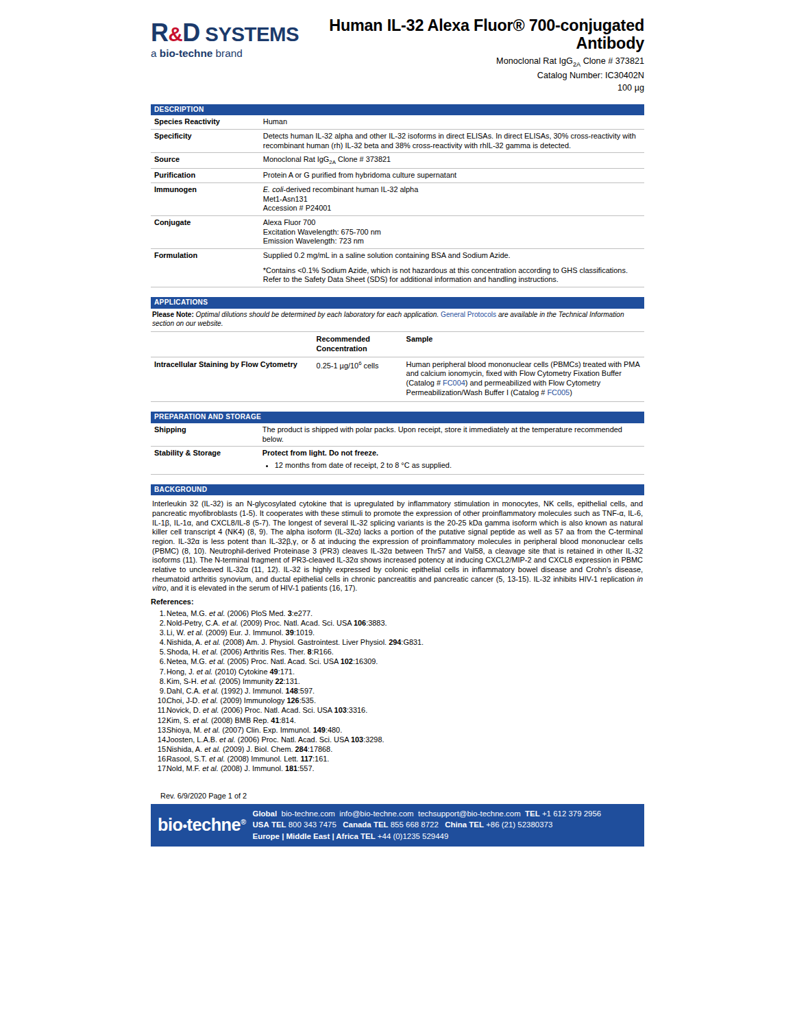R&D SYSTEMS
a bio-techne brand
Human IL-32 Alexa Fluor® 700-conjugated
Antibody
Monoclonal Rat IgG2A Clone # 373821
Catalog Number: IC30402N
100 µg
DESCRIPTION
| Species Reactivity | Human |
| Specificity | Detects human IL-32 alpha and other IL-32 isoforms in direct ELISAs. In direct ELISAs, 30% cross-reactivity with recombinant human (rh) IL-32 beta and 38% cross-reactivity with rhIL-32 gamma is detected. |
| Source | Monoclonal Rat IgG 2A Clone # 373821 |
| Purification | Protein A or G purified from hybridoma culture supernatant |
| Immunogen | E. coli -derived recombinant human IL-32 alpha Met1-Asn131 Accession # P24001 |
| Conjugate | Alexa Fluor 700 Excitation Wavelength: 675-700 nm Emission Wavelength: 723 nm |
| Formulation | Supplied 0.2 mg/mL in a saline solution containing BSA and Sodium Azide. *Contains <0.1% Sodium Azide, which is not hazardous at this concentration according to GHS classifications. Refer to the Safety Data Sheet (SDS) for additional information and handling instructions. |
APPLICATIONS
Please Note: Optimal dilutions should be determined by each laboratory for each application. General Protocols are available in the Technical Information section on our website.
| | Recommended Concentration | Sample |
| --- | --- | --- |
| Intracellular Staining by Flow Cytometry | 0.25-1 µg/10 6 cells | Human peripheral blood mononuclear cells (PBMCs) treated with PMA and calcium ionomycin, fixed with Flow Cytometry Fixation Buffer (Catalog # FC004 ) and permeabilized with Flow Cytometry Permeabilization/Wash Buffer I (Catalog # FC005 ) |
PREPARATION AND STORAGE
| Shipping | The product is shipped with polar packs. Upon receipt, store it immediately at the temperature recommended below. |
| Stability & Storage | Protect from light. Do not freeze. 12 months from date of receipt, 2 to 8 °C as supplied. |
BACKGROUND
Interleukin 32 (IL-32) is an N-glycosylated cytokine that is upregulated by inflammatory stimulation in monocytes, NK cells, epithelial cells, and pancreatic myofibroblasts (1-5). It cooperates with these stimuli to promote the expression of other proinflammatory molecules such as TNF-α, IL-6, IL-1β, IL-1α, and CXCL8/IL-8 (5-7). The longest of several IL-32 splicing variants is the 20-25 kDa gamma isoform which is also known as natural killer cell transcript 4 (NK4) (8, 9). The alpha isoform (IL-32α) lacks a portion of the putative signal peptide as well as 57 aa from the C-terminal region. IL-32α is less potent than IL-32β,γ, or δ at inducing the expression of proinflammatory molecules in peripheral blood mononuclear cells (PBMC) (8, 10). Neutrophil-derived Proteinase 3 (PR3) cleaves IL-32α between Thr57 and Val58, a cleavage site that is retained in other IL-32 isoforms (11). The N-terminal fragment of PR3-cleaved IL-32α shows increased potency at inducing CXCL2/MIP-2 and CXCL8 expression in PBMC relative to uncleaved IL-32α (11, 12). IL-32 is highly expressed by colonic epithelial cells in inflammatory bowel disease and Crohn’s disease, rheumatoid arthritis synovium, and ductal epithelial cells in chronic pancreatitis and pancreatic cancer (5, 13-15). IL-32 inhibits HIV-1 replication in vitro, and it is elevated in the serum of HIV-1 patients (16, 17).
References:
Netea, M.G. et al. (2006) PloS Med. 3:e277.
Nold-Petry, C.A. et al. (2009) Proc. Natl. Acad. Sci. USA 106:3883.
Li, W. et al. (2009) Eur. J. Immunol. 39:1019.
Nishida, A. et al. (2008) Am. J. Physiol. Gastrointest. Liver Physiol. 294:G831.
Shoda, H. et al. (2006) Arthritis Res. Ther. 8:R166.
Netea, M.G. et al. (2005) Proc. Natl. Acad. Sci. USA 102:16309.
Hong, J. et al. (2010) Cytokine 49:171.
Kim, S-H. et al. (2005) Immunity 22:131.
Dahl, C.A. et al. (1992) J. Immunol. 148:597.
Choi, J-D. et al. (2009) Immunology 126:535.
Novick, D. et al. (2006) Proc. Natl. Acad. Sci. USA 103:3316.
Kim, S. et al. (2008) BMB Rep. 41:814.
Shioya, M. et al. (2007) Clin. Exp. Immunol. 149:480.
Joosten, L.A.B. et al. (2006) Proc. Natl. Acad. Sci. USA 103:3298.
Nishida, A. et al. (2009) J. Biol. Chem. 284:17868.
Rasool, S.T. et al. (2008) Immunol. Lett. 117:161.
Nold, M.F. et al. (2008) J. Immunol. 181:557.
Rev. 6/9/2020 Page 1 of 2
bio•techne®
Global bio-techne.com info@bio-techne.com techsupport@bio-techne.com TEL +1 612 379 2956
USA TEL 800 343 7475 Canada TEL 855 668 8722 China TEL +86 (21) 52380373
Europe | Middle East | Africa TEL +44 (0)1235 529449